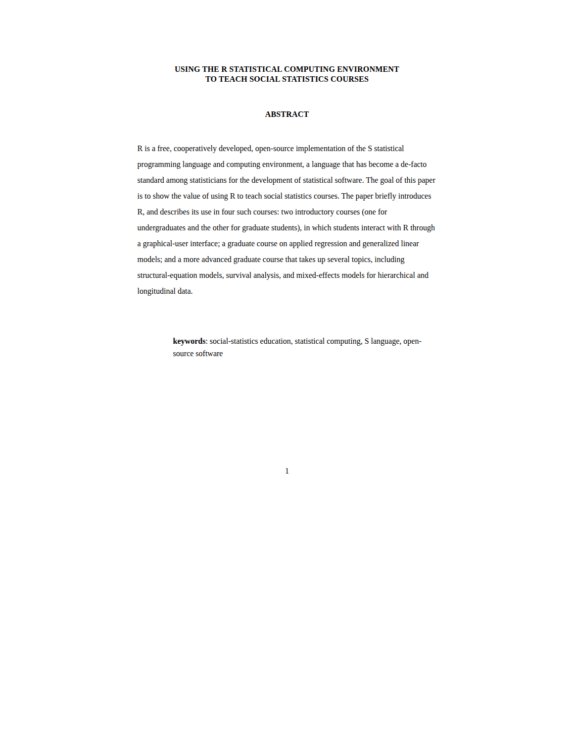Using the R Statistical Computing Environment
to Teach Social Statistics Courses
Abstract
R is a free, cooperatively developed, open-source implementation of the S statistical programming language and computing environment, a language that has become a de-facto standard among statisticians for the development of statistical software. The goal of this paper is to show the value of using R to teach social statistics courses. The paper briefly introduces R, and describes its use in four such courses: two introductory courses (one for undergraduates and the other for graduate students), in which students interact with R through a graphical-user interface; a graduate course on applied regression and generalized linear models; and a more advanced graduate course that takes up several topics, including structural-equation models, survival analysis, and mixed-effects models for hierarchical and longitudinal data.
keywords: social-statistics education, statistical computing, S language, open-source software
1